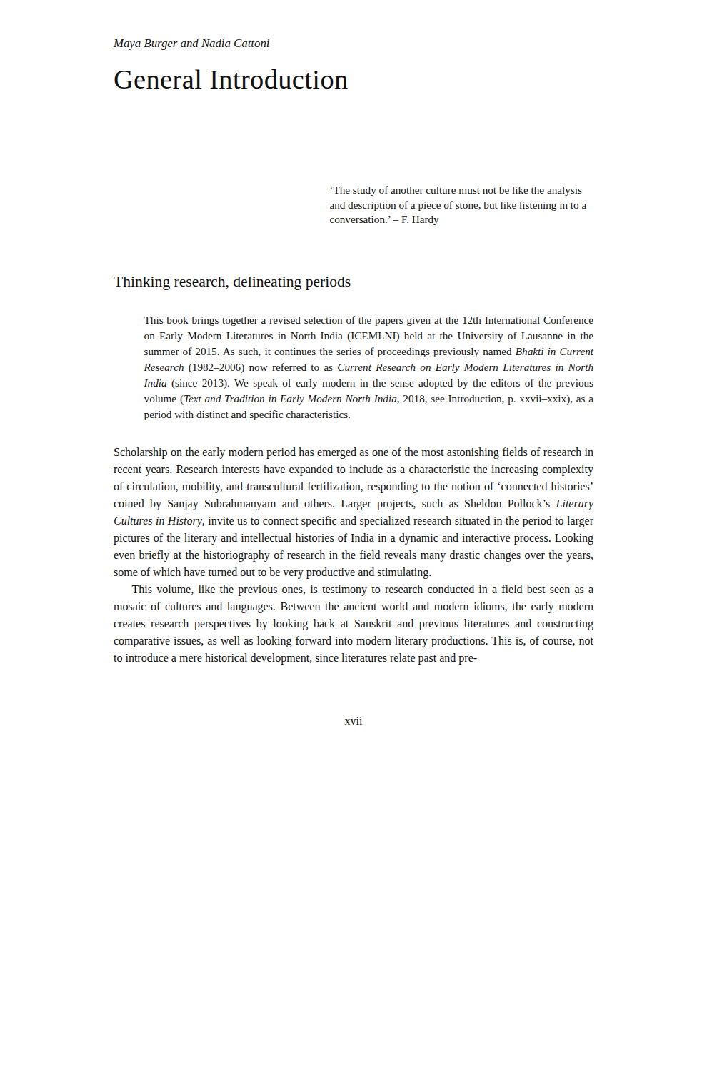Maya Burger and Nadia Cattoni
General Introduction
‘The study of another culture must not be like the analysis and description of a piece of stone, but like listening in to a conversation.’ – F. Hardy
Thinking research, delineating periods
This book brings together a revised selection of the papers given at the 12th International Conference on Early Modern Literatures in North India (ICEMLNI) held at the University of Lausanne in the summer of 2015. As such, it continues the series of proceedings previously named Bhakti in Current Research (1982–2006) now referred to as Current Research on Early Modern Literatures in North India (since 2013). We speak of early modern in the sense adopted by the editors of the previous volume (Text and Tradition in Early Modern North India, 2018, see Introduction, p. xxvii–xxix), as a period with distinct and specific characteristics.
Scholarship on the early modern period has emerged as one of the most astonishing fields of research in recent years. Research interests have expanded to include as a characteristic the increasing complexity of circulation, mobility, and transcultural fertilization, responding to the notion of ‘connected histories’ coined by Sanjay Subrahmanyam and others. Larger projects, such as Sheldon Pollock’s Literary Cultures in History, invite us to connect specific and specialized research situated in the period to larger pictures of the literary and intellectual histories of India in a dynamic and interactive process. Looking even briefly at the historiography of research in the field reveals many drastic changes over the years, some of which have turned out to be very productive and stimulating.
This volume, like the previous ones, is testimony to research conducted in a field best seen as a mosaic of cultures and languages. Between the ancient world and modern idioms, the early modern creates research perspectives by looking back at Sanskrit and previous literatures and constructing comparative issues, as well as looking forward into modern literary productions. This is, of course, not to introduce a mere historical development, since literatures relate past and pre-
xvii